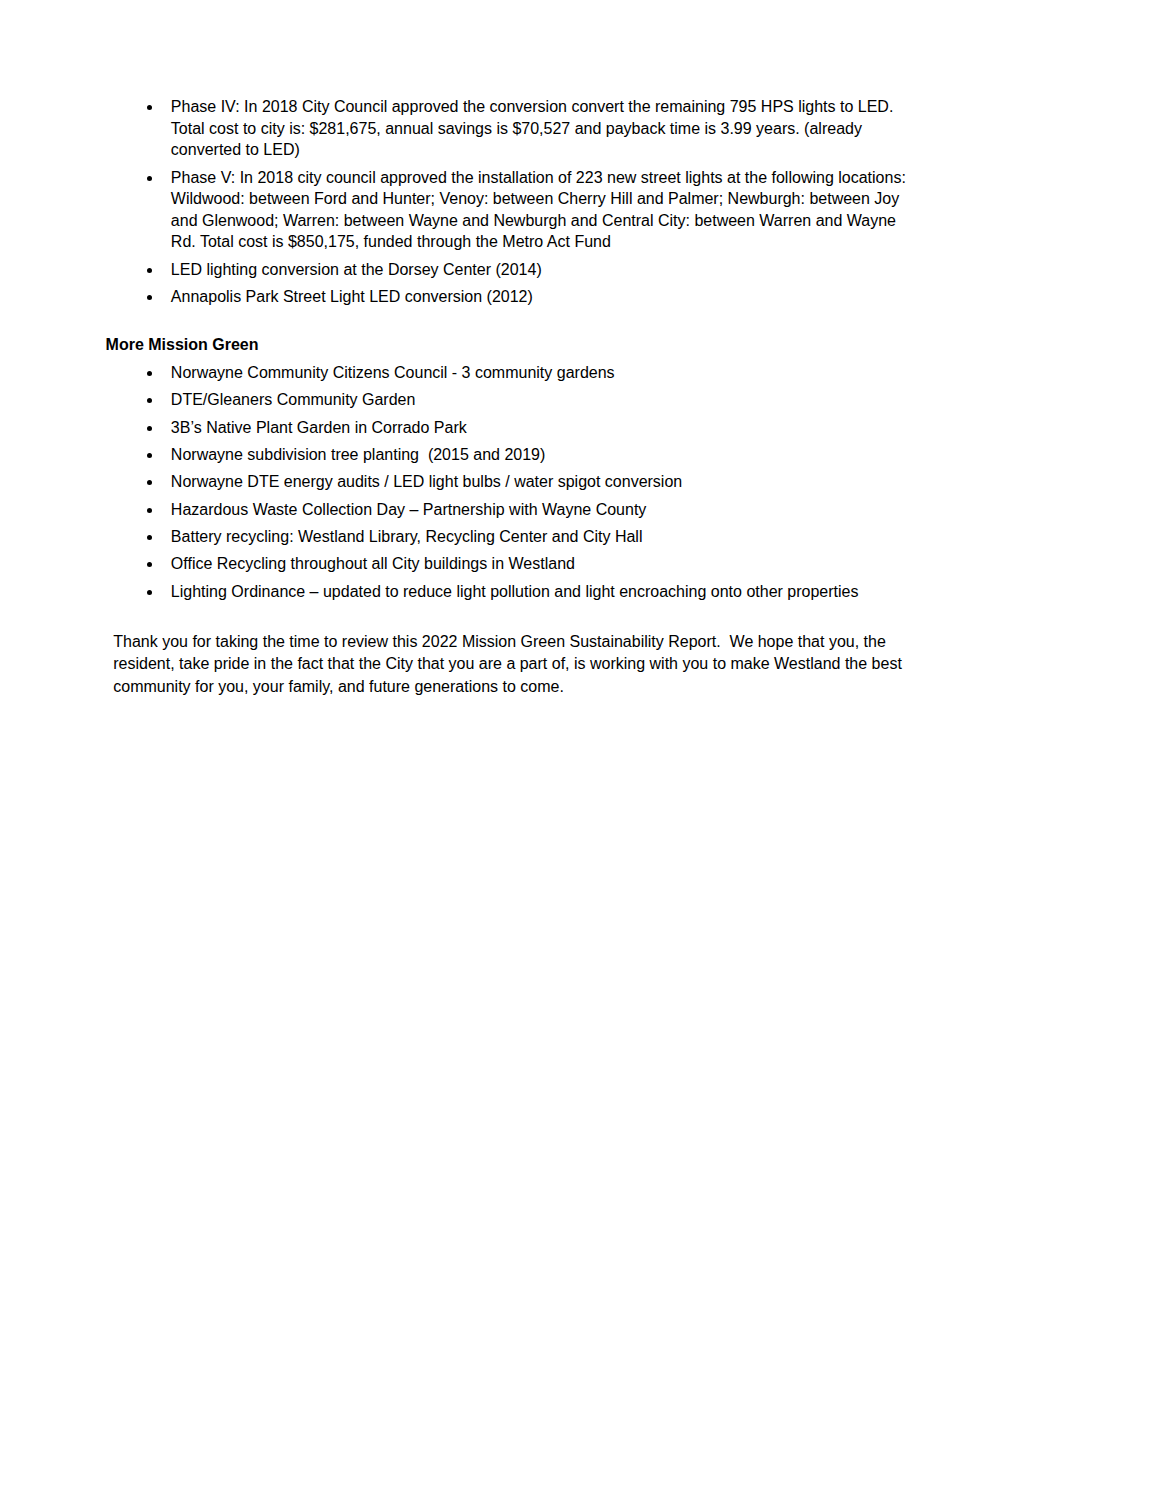Phase IV: In 2018 City Council approved the conversion convert the remaining 795 HPS lights to LED. Total cost to city is: $281,675, annual savings is $70,527 and payback time is 3.99 years. (already converted to LED)
Phase V: In 2018 city council approved the installation of 223 new street lights at the following locations: Wildwood: between Ford and Hunter; Venoy: between Cherry Hill and Palmer; Newburgh: between Joy and Glenwood; Warren: between Wayne and Newburgh and Central City: between Warren and Wayne Rd. Total cost is $850,175, funded through the Metro Act Fund
LED lighting conversion at the Dorsey Center (2014)
Annapolis Park Street Light LED conversion (2012)
More Mission Green
Norwayne Community Citizens Council - 3 community gardens
DTE/Gleaners Community Garden
3B’s Native Plant Garden in Corrado Park
Norwayne subdivision tree planting (2015 and 2019)
Norwayne DTE energy audits / LED light bulbs / water spigot conversion
Hazardous Waste Collection Day – Partnership with Wayne County
Battery recycling: Westland Library, Recycling Center and City Hall
Office Recycling throughout all City buildings in Westland
Lighting Ordinance – updated to reduce light pollution and light encroaching onto other properties
Thank you for taking the time to review this 2022 Mission Green Sustainability Report. We hope that you, the resident, take pride in the fact that the City that you are a part of, is working with you to make Westland the best community for you, your family, and future generations to come.